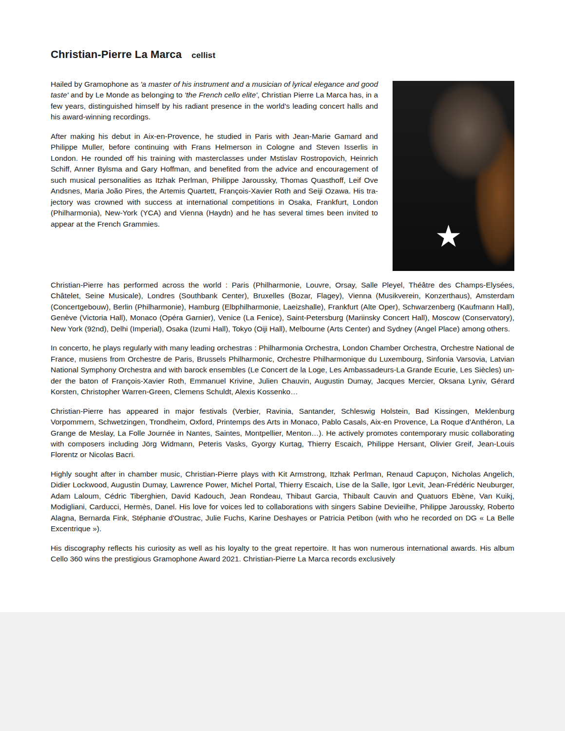Christian-Pierre La Marca cellist
Hailed by Gramophone as 'a master of his instrument and a musician of lyrical elegance and good taste' and by Le Monde as belonging to 'the French cello elite', Christian Pierre La Marca has, in a few years, distinguished himself by his radiant presence in the world's leading concert halls and his award-winning recordings.
After making his debut in Aix-en-Provence, he studied in Paris with Jean-Marie Gamard and Philippe Muller, before continuing with Frans Helmerson in Cologne and Steven Isserlis in London. He rounded off his training with masterclasses under Mstislav Rostropovich, Heinrich Schiff, Anner Bylsma and Gary Hoffman, and benefited from the advice and encouragement of such musical personalities as Itzhak Perlman, Philippe Jaroussky, Thomas Quasthoff, Leif Ove Andsnes, Maria João Pires, the Artemis Quartett, François-Xavier Roth and Seiji Ozawa. His trajectory was crowned with success at international competitions in Osaka, Frankfurt, London (Philharmonia), New-York (YCA) and Vienna (Haydn) and he has several times been invited to appear at the French Grammies.
Christian-Pierre has performed across the world : Paris (Philharmonie, Louvre, Orsay, Salle Pleyel, Théâtre des Champs-Elysées, Châtelet, Seine Musicale), Londres (Southbank Center), Bruxelles (Bozar, Flagey), Vienna (Musikverein, Konzerthaus), Amsterdam (Concertgebouw), Berlin (Philharmonie), Hamburg (Elbphilharmonie, Laeizshalle), Frankfurt (Alte Oper), Schwarzenberg (Kaufmann Hall), Genève (Victoria Hall), Monaco (Opéra Garnier), Venice (La Fenice), Saint-Petersburg (Mariinsky Concert Hall), Moscow (Conservatory), New York (92nd), Delhi (Imperial), Osaka (Izumi Hall), Tokyo (Oiji Hall), Melbourne (Arts Center) and Sydney (Angel Place) among others.
In concerto, he plays regularly with many leading orchestras : Philharmonia Orchestra, London Chamber Orchestra, Orchestre National de France, musiens from Orchestre de Paris, Brussels Philharmonic, Orchestre Philharmonique du Luxembourg, Sinfonia Varsovia, Latvian National Symphony Orchestra and with barock ensembles (Le Concert de la Loge, Les Ambassadeurs-La Grande Ecurie, Les Siècles) under the baton of François-Xavier Roth, Emmanuel Krivine, Julien Chauvin, Augustin Dumay, Jacques Mercier, Oksana Lyniv, Gérard Korsten, Christopher Warren-Green, Clemens Schuldt, Alexis Kossenko…
Christian-Pierre has appeared in major festivals (Verbier, Ravinia, Santander, Schleswig Holstein, Bad Kissingen, Meklenburg Vorpommern, Schwetzingen, Trondheim, Oxford, Printemps des Arts in Monaco, Pablo Casals, Aix-en Provence, La Roque d'Anthéron, La Grange de Meslay, La Folle Journée in Nantes, Saintes, Montpellier, Menton…). He actively promotes contemporary music collaborating with composers including Jörg Widmann, Peteris Vasks, Gyorgy Kurtag, Thierry Escaich, Philippe Hersant, Olivier Greif, Jean-Louis Florentz or Nicolas Bacri.
Highly sought after in chamber music, Christian-Pierre plays with Kit Armstrong, Itzhak Perlman, Renaud Capuçon, Nicholas Angelich, Didier Lockwood, Augustin Dumay, Lawrence Power, Michel Portal, Thierry Escaich, Lise de la Salle, Igor Levit, Jean-Frédéric Neuburger, Adam Laloum, Cédric Tiberghien, David Kadouch, Jean Rondeau, Thibaut Garcia, Thibault Cauvin and Quatuors Ebène, Van Kuikj, Modigliani, Carducci, Hermès, Danel. His love for voices led to collaborations with singers Sabine Devieilhe, Philippe Jaroussky, Roberto Alagna, Bernarda Fink, Stéphanie d'Oustrac, Julie Fuchs, Karine Deshayes or Patricia Petibon (with who he recorded on DG « La Belle Excentrique »).
His discography reflects his curiosity as well as his loyalty to the great repertoire. It has won numerous international awards. His album Cello 360 wins the prestigious Gramophone Award 2021. Christian-Pierre La Marca records exclusively